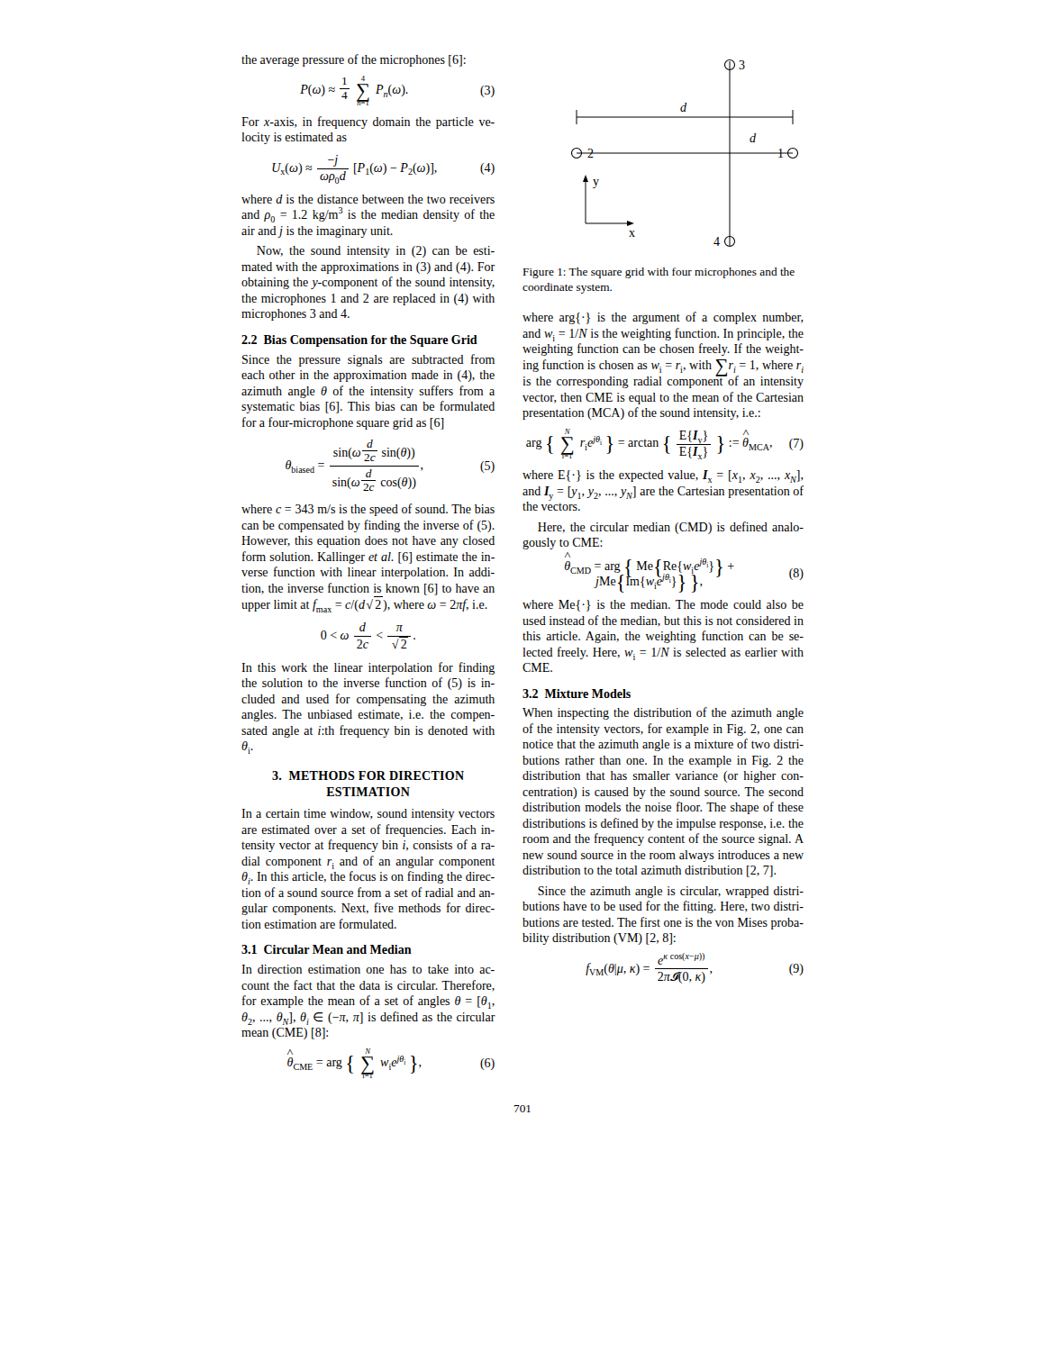the average pressure of the microphones [6]:
P(ω) ≈ 14 4∑n=1 Pn(ω).
(3)
For x-axis, in frequency domain the particle velocity is estimated as
Ux(ω) ≈ −j ωρ0d [P1(ω) − P2(ω)],
(4)
where d is the distance between the two receivers and ρ0 = 1.2 kg/m3 is the median density of the air and j is the imaginary unit.
Now, the sound intensity in (2) can be estimated with the approximations in (3) and (4). For obtaining the y-component of the sound intensity, the microphones 1 and 2 are replaced in (4) with microphones 3 and 4.
2.2 Bias Compensation for the Square Grid
Since the pressure signals are subtracted from each other in the approximation made in (4), the azimuth angle θ of the intensity suffers from a systematic bias [6]. This bias can be formulated for a four-microphone square grid as [6]
θbiased = sin(ωd 2c sin(θ)) sin(ωd 2c cos(θ)) ,
(5)
where c = 343 m/s is the speed of sound. The bias can be compensated by finding the inverse of (5). However, this equation does not have any closed form solution. Kallinger et al. [6] estimate the inverse function with linear interpolation. In addition, the inverse function is known [6] to have an upper limit at fmax = c/(d√2), where ω = 2πf, i.e.
0 < ω d 2c < π√2.
In this work the linear interpolation for finding the solution to the inverse function of (5) is included and used for compensating the azimuth angles. The unbiased estimate, i.e. the compensated angle at i:th frequency bin is denoted with θi.
3. Methods for Direction
Estimation
In a certain time window, sound intensity vectors are estimated over a set of frequencies. Each intensity vector at frequency bin i, consists of a radial component ri and of an angular component θi. In this article, the focus is on finding the direction of a sound source from a set of radial and angular components. Next, five methods for direction estimation are formulated.
3.1 Circular Mean and Median
In direction estimation one has to take into account the fact that the data is circular. Therefore, for example the mean of a set of angles θ = [θ1, θ2, ..., θN], θi ∈ (−π, π] is defined as the circular mean (CME) [8]:
θCME = arg { N∑i=1 wiejθi },
(6)
3 1 2 4 d d y x
Figure 1: The square grid with four microphones and the coordinate system.
where arg{·} is the argument of a complex number, and wi = 1/N is the weighting function. In principle, the weighting function can be chosen freely. If the weighting function is chosen as wi = ri, with ∑ri = 1, where ri is the corresponding radial component of an intensity vector, then CME is equal to the mean of the Cartesian presentation (MCA) of the sound intensity, i.e.:
arg { N∑i=1 riejθi } = arctan { E{Iy} E{Ix} } := θMCA,
(7)
where E{·} is the expected value, Ix = [x1, x2, ..., xN], and Iy = [y1, y2, ..., yN] are the Cartesian presentation of the vectors.
Here, the circular median (CMD) is defined analogously to CME:
θCMD = arg { Me{Re{wiejθi}} + j Me{Im{wiejθi}} },
(8)
where Me{·} is the median. The mode could also be used instead of the median, but this is not considered in this article. Again, the weighting function can be selected freely. Here, wi = 1/N is selected as earlier with CME.
3.2 Mixture Models
When inspecting the distribution of the azimuth angle of the intensity vectors, for example in Fig. 2, one can notice that the azimuth angle is a mixture of two distributions rather than one. In the example in Fig. 2 the distribution that has smaller variance (or higher concentration) is caused by the sound source. The second distribution models the noise floor. The shape of these distributions is defined by the impulse response, i.e. the room and the frequency content of the source signal. A new sound source in the room always introduces a new distribution to the total azimuth distribution [2, 7].
Since the azimuth angle is circular, wrapped distributions have to be used for the fitting. Here, two distributions are tested. The first one is the von Mises probability distribution (VM) [2, 8]:
fVM(θ|μ, κ) = eκ cos(x−μ)) 2π𝓘(0, κ) ,
(9)
701